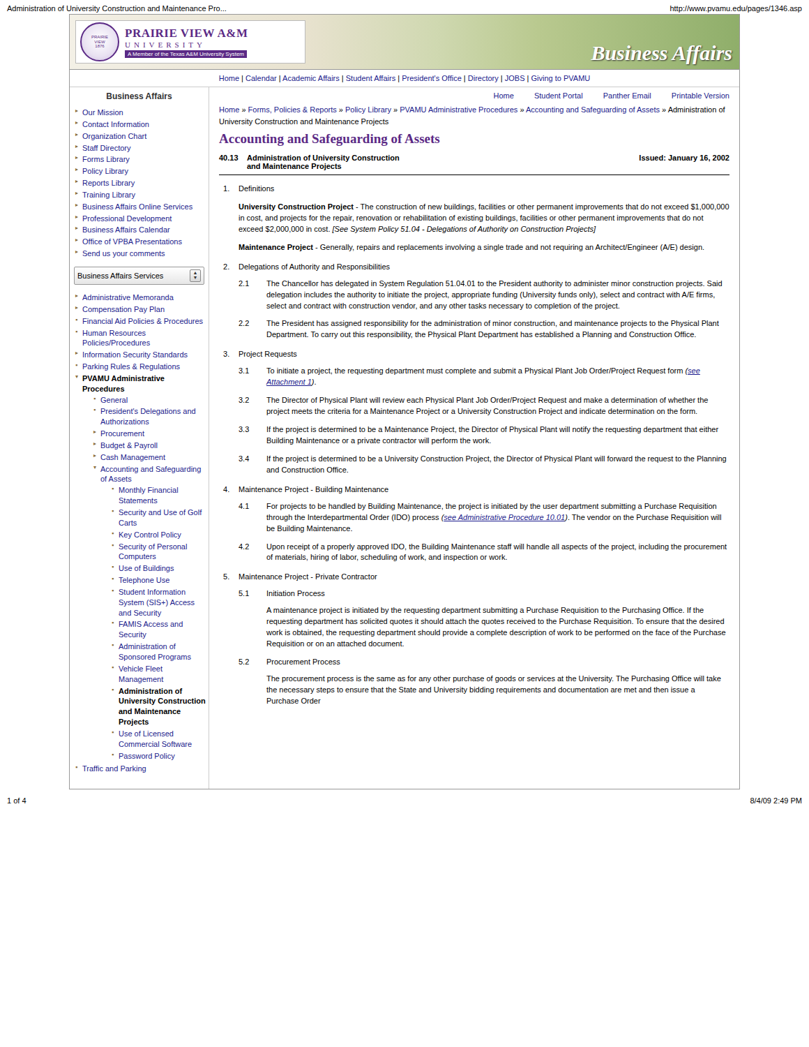Administration of University Construction and Maintenance Pro...
http://www.pvamu.edu/pages/1346.asp
PRAIRIE
VIEW
1876
PRAIRIE VIEW A&M
UNIVERSITY
A Member of the Texas A&M University System
Business Affairs
Home | Calendar | Academic Affairs | Student Affairs | President's Office | Directory | JOBS | Giving to PVAMU
Business Affairs
Our Mission
Contact Information
Organization Chart
Staff Directory
Forms Library
Policy Library
Reports Library
Training Library
Business Affairs Online Services
Professional Development
Business Affairs Calendar
Office of VPBA Presentations
Send us your comments
Business Affairs Services ▲
▼
Administrative Memoranda
Compensation Pay Plan
Financial Aid Policies & Procedures
Human Resources Policies/Procedures
Information Security Standards
Parking Rules & Regulations
PVAMU Administrative Procedures
General
President's Delegations and Authorizations
Procurement
Budget & Payroll
Cash Management
Accounting and Safeguarding of Assets
Monthly Financial Statements
Security and Use of Golf Carts
Key Control Policy
Security of Personal Computers
Use of Buildings
Telephone Use
Student Information System (SIS+) Access and Security
FAMIS Access and Security
Administration of Sponsored Programs
Vehicle Fleet Management
Administration of University Construction and Maintenance Projects
Use of Licensed Commercial Software
Password Policy
Traffic and Parking
Home Student Portal Panther Email Printable Version
Home » Forms, Policies & Reports » Policy Library » PVAMU Administrative Procedures » Accounting and Safeguarding of Assets » Administration of University Construction and Maintenance Projects
Accounting and Safeguarding of Assets
40.13
Administration of University Construction
and Maintenance Projects
Issued: January 16, 2002
Definitions
University Construction Project - The construction of new buildings, facilities or other permanent improvements that do not exceed $1,000,000 in cost, and projects for the repair, renovation or rehabilitation of existing buildings, facilities or other permanent improvements that do not exceed $2,000,000 in cost. [See System Policy 51.04 - Delegations of Authority on Construction Projects]
Maintenance Project - Generally, repairs and replacements involving a single trade and not requiring an Architect/Engineer (A/E) design.
Delegations of Authority and Responsibilities
2.1 The Chancellor has delegated in System Regulation 51.04.01 to the President authority to administer minor construction projects. Said delegation includes the authority to initiate the project, appropriate funding (University funds only), select and contract with A/E firms, select and contract with construction vendor, and any other tasks necessary to completion of the project.
2.2 The President has assigned responsibility for the administration of minor construction, and maintenance projects to the Physical Plant Department. To carry out this responsibility, the Physical Plant Department has established a Planning and Construction Office.
Project Requests
3.1 To initiate a project, the requesting department must complete and submit a Physical Plant Job Order/Project Request form (see Attachment 1).
3.2 The Director of Physical Plant will review each Physical Plant Job Order/Project Request and make a determination of whether the project meets the criteria for a Maintenance Project or a University Construction Project and indicate determination on the form.
3.3 If the project is determined to be a Maintenance Project, the Director of Physical Plant will notify the requesting department that either Building Maintenance or a private contractor will perform the work.
3.4 If the project is determined to be a University Construction Project, the Director of Physical Plant will forward the request to the Planning and Construction Office.
Maintenance Project - Building Maintenance
4.1 For projects to be handled by Building Maintenance, the project is initiated by the user department submitting a Purchase Requisition through the Interdepartmental Order (IDO) process (see Administrative Procedure 10.01). The vendor on the Purchase Requisition will be Building Maintenance.
4.2 Upon receipt of a properly approved IDO, the Building Maintenance staff will handle all aspects of the project, including the procurement of materials, hiring of labor, scheduling of work, and inspection or work.
Maintenance Project - Private Contractor
5.1 Initiation Process
A maintenance project is initiated by the requesting department submitting a Purchase Requisition to the Purchasing Office. If the requesting department has solicited quotes it should attach the quotes received to the Purchase Requisition. To ensure that the desired work is obtained, the requesting department should provide a complete description of work to be performed on the face of the Purchase Requisition or on an attached document.
5.2 Procurement Process
The procurement process is the same as for any other purchase of goods or services at the University. The Purchasing Office will take the necessary steps to ensure that the State and University bidding requirements and documentation are met and then issue a Purchase Order
1 of 4
8/4/09 2:49 PM